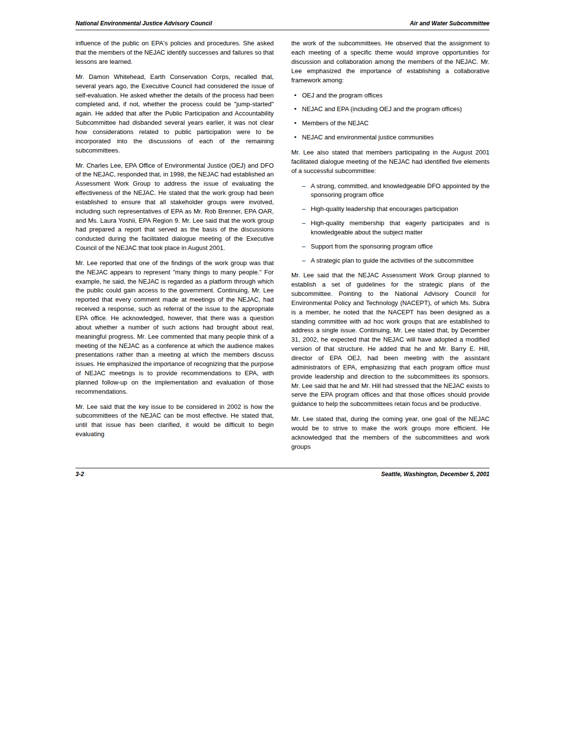National Environmental Justice Advisory Council
Air and Water Subcommittee
influence of the public on EPA's policies and procedures. She asked that the members of the NEJAC identify successes and failures so that lessons are learned.
Mr. Damon Whitehead, Earth Conservation Corps, recalled that, several years ago, the Executive Council had considered the issue of self-evaluation. He asked whether the details of the process had been completed and, if not, whether the process could be "jump-started" again. He added that after the Public Participation and Accountability Subcommittee had disbanded several years earlier, it was not clear how considerations related to public participation were to be incorporated into the discussions of each of the remaining subcommittees.
Mr. Charles Lee, EPA Office of Environmental Justice (OEJ) and DFO of the NEJAC, responded that, in 1998, the NEJAC had established an Assessment Work Group to address the issue of evaluating the effectiveness of the NEJAC. He stated that the work group had been established to ensure that all stakeholder groups were involved, including such representatives of EPA as Mr. Rob Brenner, EPA OAR, and Ms. Laura Yoshii, EPA Region 9. Mr. Lee said that the work group had prepared a report that served as the basis of the discussions conducted during the facilitated dialogue meeting of the Executive Council of the NEJAC that took place in August 2001.
Mr. Lee reported that one of the findings of the work group was that the NEJAC appears to represent "many things to many people." For example, he said, the NEJAC is regarded as a platform through which the public could gain access to the government. Continuing, Mr. Lee reported that every comment made at meetings of the NEJAC, had received a response, such as referral of the issue to the appropriate EPA office. He acknowledged, however, that there was a question about whether a number of such actions had brought about real, meaningful progress. Mr. Lee commented that many people think of a meeting of the NEJAC as a conference at which the audience makes presentations rather than a meeting at which the members discuss issues. He emphasized the importance of recognizing that the purpose of NEJAC meetings is to provide recommendations to EPA, with planned follow-up on the implementation and evaluation of those recommendations.
Mr. Lee said that the key issue to be considered in 2002 is how the subcommittees of the NEJAC can be most effective. He stated that, until that issue has been clarified, it would be difficult to begin evaluating
the work of the subcommittees. He observed that the assignment to each meeting of a specific theme would improve opportunities for discussion and collaboration among the members of the NEJAC. Mr. Lee emphasized the importance of establishing a collaborative framework among:
OEJ and the program offices
NEJAC and EPA (including OEJ and the program offices)
Members of the NEJAC
NEJAC and environmental justice communities
Mr. Lee also stated that members participating in the August 2001 facilitated dialogue meeting of the NEJAC had identified five elements of a successful subcommittee:
A strong, committed, and knowledgeable DFO appointed by the sponsoring program office
High-quality leadership that encourages participation
High-quality membership that eagerly participates and is knowledgeable about the subject matter
Support from the sponsoring program office
A strategic plan to guide the activities of the subcommittee
Mr. Lee said that the NEJAC Assessment Work Group planned to establish a set of guidelines for the strategic plans of the subcommittee. Pointing to the National Advisory Council for Environmental Policy and Technology (NACEPT), of which Ms. Subra is a member, he noted that the NACEPT has been designed as a standing committee with ad hoc work groups that are established to address a single issue. Continuing, Mr. Lee stated that, by December 31, 2002, he expected that the NEJAC will have adopted a modified version of that structure. He added that he and Mr. Barry E. Hill, director of EPA OEJ, had been meeting with the assistant administrators of EPA, emphasizing that each program office must provide leadership and direction to the subcommittees its sponsors. Mr. Lee said that he and Mr. Hill had stressed that the NEJAC exists to serve the EPA program offices and that those offices should provide guidance to help the subcommittees retain focus and be productive.
Mr. Lee stated that, during the coming year, one goal of the NEJAC would be to strive to make the work groups more efficient. He acknowledged that the members of the subcommittees and work groups
3-2
Seattle, Washington, December 5, 2001